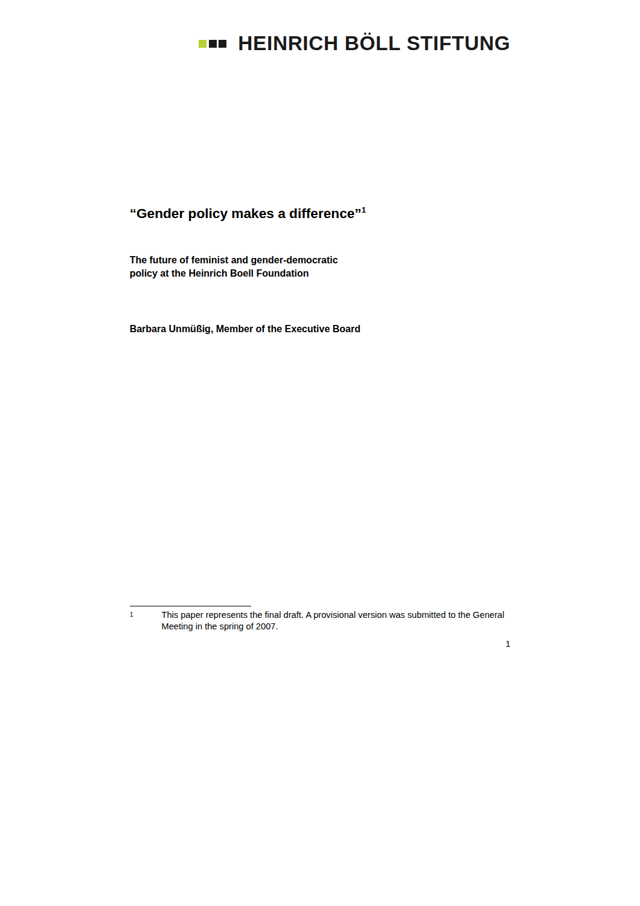HEINRICH BÖLL STIFTUNG
“Gender policy makes a difference”1
The future of feminist and gender-democratic
policy at the Heinrich Boell Foundation
Barbara Unmüßig, Member of the Executive Board
1
This paper represents the final draft. A provisional version was submitted to the General Meeting in the spring of 2007.
1